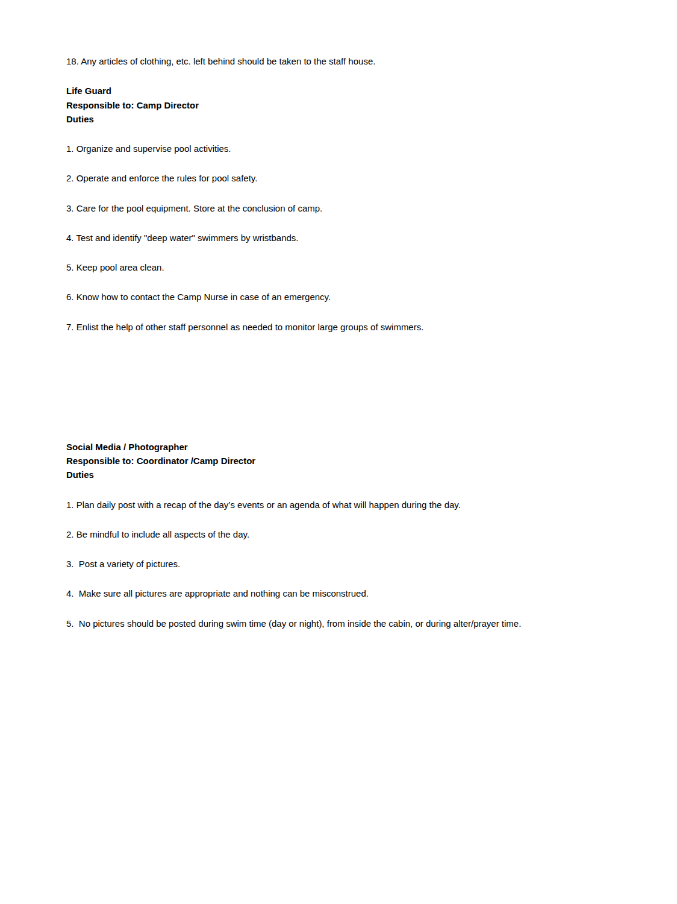18. Any articles of clothing, etc. left behind should be taken to the staff house.
Life Guard
Responsible to: Camp Director
Duties
1. Organize and supervise pool activities.
2. Operate and enforce the rules for pool safety.
3. Care for the pool equipment. Store at the conclusion of camp.
4. Test and identify "deep water" swimmers by wristbands.
5. Keep pool area clean.
6. Know how to contact the Camp Nurse in case of an emergency.
7. Enlist the help of other staff personnel as needed to monitor large groups of swimmers.
Social Media / Photographer
Responsible to: Coordinator /Camp Director
Duties
1. Plan daily post with a recap of the day’s events or an agenda of what will happen during the day.
2. Be mindful to include all aspects of the day.
3. Post a variety of pictures.
4. Make sure all pictures are appropriate and nothing can be misconstrued.
5. No pictures should be posted during swim time (day or night), from inside the cabin, or during alter/prayer time.